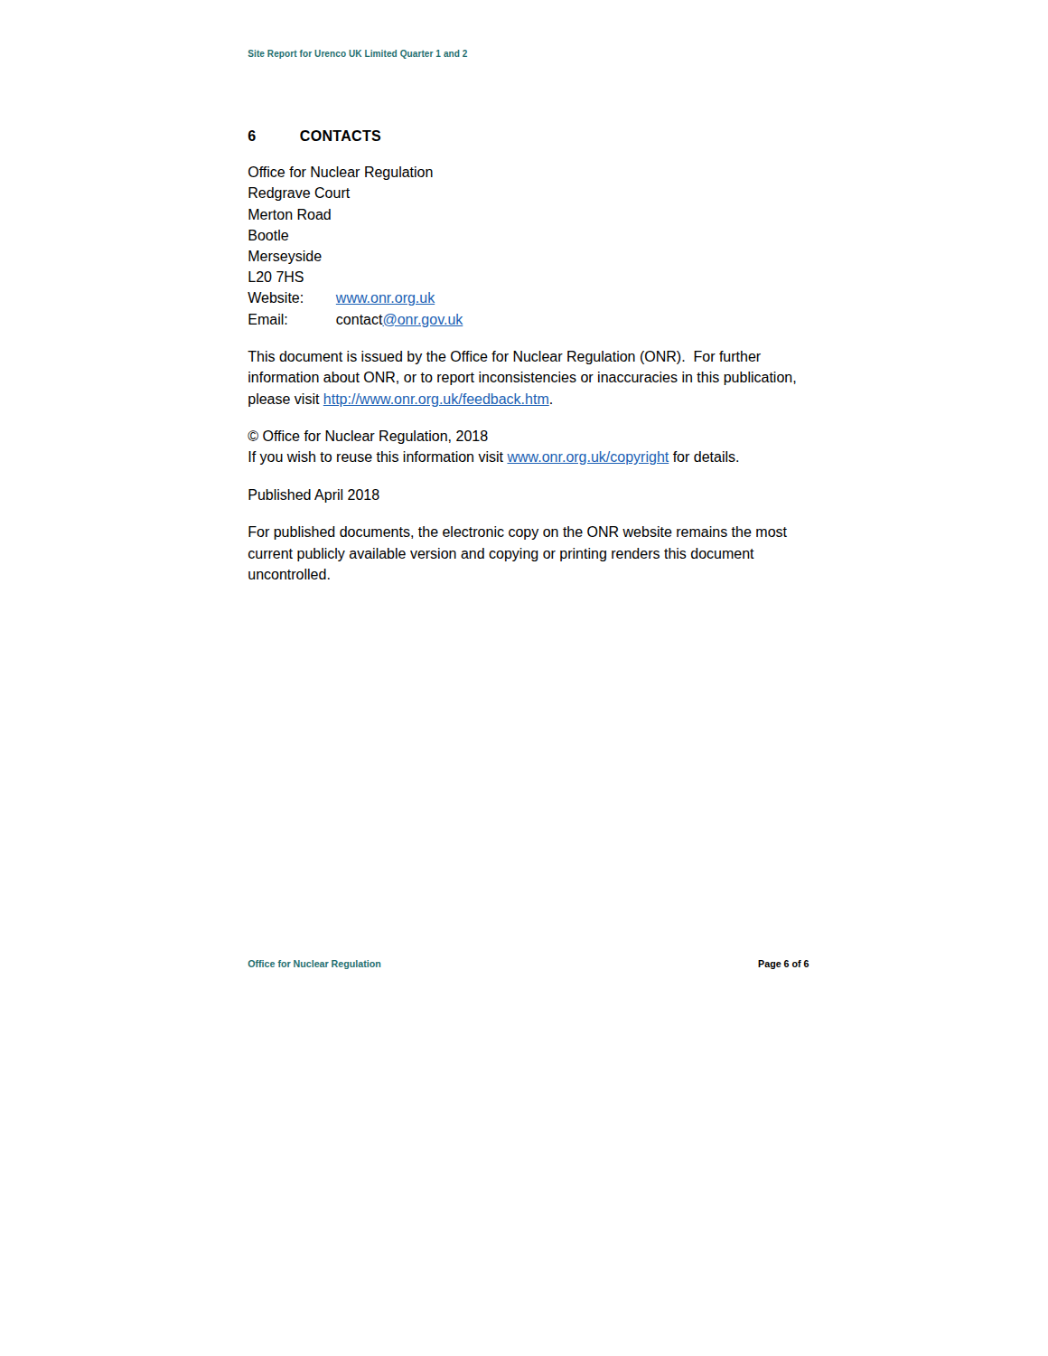Site Report for Urenco UK Limited Quarter 1 and 2
6 CONTACTS
Office for Nuclear Regulation Redgrave Court Merton Road Bootle Merseyside L20 7HS Website: www.onr.org.uk Email: contact@onr.gov.uk
This document is issued by the Office for Nuclear Regulation (ONR). For further information about ONR, or to report inconsistencies or inaccuracies in this publication, please visit http://www.onr.org.uk/feedback.htm.
© Office for Nuclear Regulation, 2018
If you wish to reuse this information visit www.onr.org.uk/copyright for details.
Published April 2018
For published documents, the electronic copy on the ONR website remains the most
current publicly available version and copying or printing renders this document uncontrolled.
Office for Nuclear Regulation
Page 6 of 6